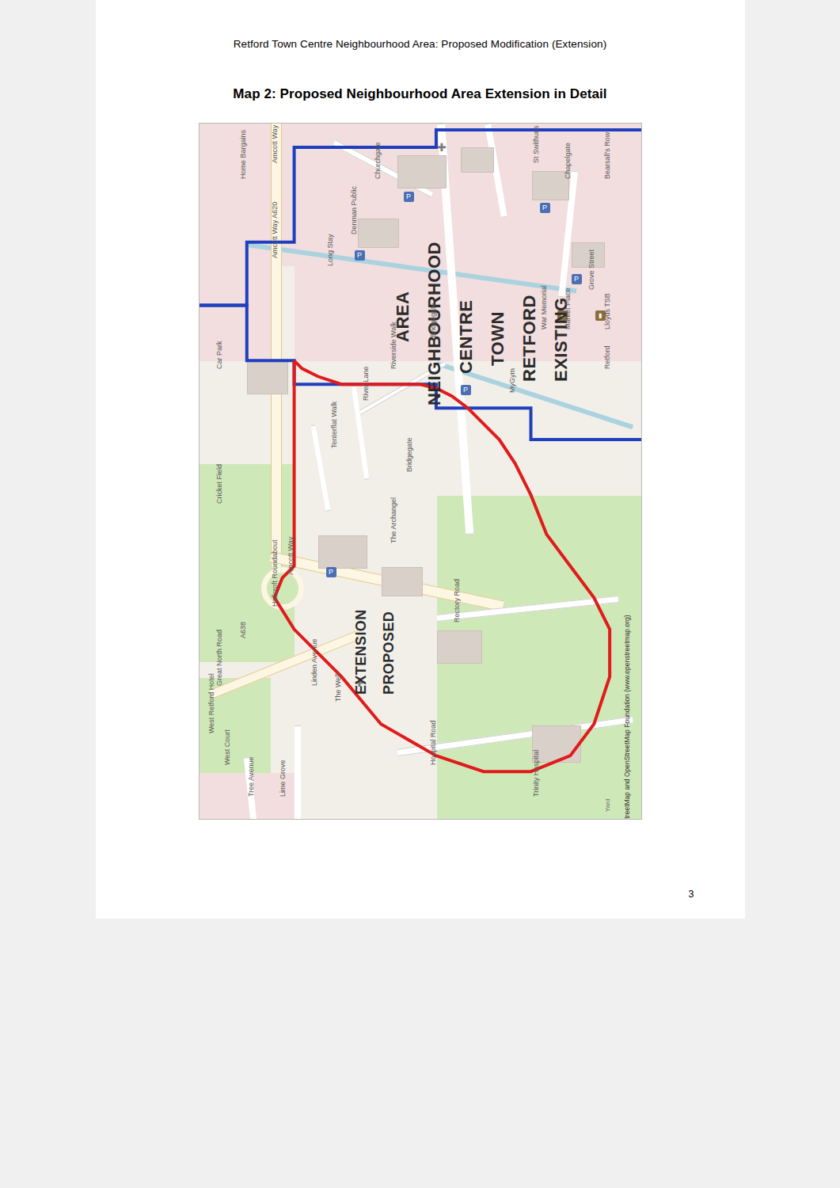Retford Town Centre Neighbourhood Area: Proposed Modification (Extension)
Map 2: Proposed Neighbourhood Area Extension in Detail
P
P
P
P
P
P
✚
✚
▮
▮
EXISTING
RETFORD
TOWN
CENTRE
NEIGHBOURHOOD
AREA
PROPOSED
EXTENSION
Bearsall's Row
Chapelgate
St Swithuns
Grove Street
Lloyds TSB
Market Place
War Memorial
Retford
MyGym
Churchgate
Denman Public
Long Stay
Home Bargains
Amcott Way
Amcott Way A620
Car Park
Cricket Field
Bridgegate
Riverside Walk
River Lane
Tenterflat Walk
Bridgegate
The Archangel
Rectory Road
Amcott Way
Hallcroft Roundabout
A638
Great North Road
West Retford Hotel
West Court
Tree Avenue
Lime Grove
Linden Avenue
The Well
Hospital Road
Trinity Hospital
Yard
© OpenStreetMap contributors. Base map and data from OpenStreetMap and OpenStreetMap Foundation (www.openstreetmap.org)
3